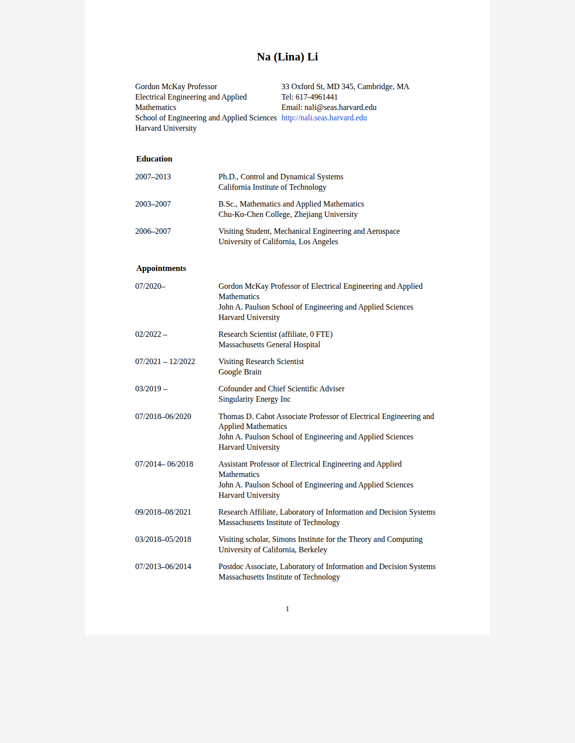Na (Lina) Li
| Gordon McKay Professor Electrical Engineering and Applied Mathematics School of Engineering and Applied Sciences Harvard University | 33 Oxford St, MD 345, Cambridge, MA Tel: 617-4961441 Email: nali@seas.harvard.edu http://nali.seas.harvard.edu |
Education
| 2007–2013 | Ph.D., Control and Dynamical Systems California Institute of Technology |
| 2003–2007 | B.Sc., Mathematics and Applied Mathematics Chu-Ko-Chen College, Zhejiang University |
| 2006–2007 | Visiting Student, Mechanical Engineering and Aerospace University of California, Los Angeles |
Appointments
| 07/2020– | Gordon McKay Professor of Electrical Engineering and Applied Mathematics John A. Paulson School of Engineering and Applied Sciences Harvard University |
| 02/2022 – | Research Scientist (affiliate, 0 FTE) Massachusetts General Hospital |
| 07/2021 – 12/2022 | Visiting Research Scientist Google Brain |
| 03/2019 – | Cofounder and Chief Scientific Adviser Singularity Energy Inc |
| 07/2018–06/2020 | Thomas D. Cabot Associate Professor of Electrical Engineering and Applied Mathematics John A. Paulson School of Engineering and Applied Sciences Harvard University |
| 07/2014– 06/2018 | Assistant Professor of Electrical Engineering and Applied Mathematics John A. Paulson School of Engineering and Applied Sciences Harvard University |
| 09/2018–08/2021 | Research Affiliate, Laboratory of Information and Decision Systems Massachusetts Institute of Technology |
| 03/2018–05/2018 | Visiting scholar, Simons Institute for the Theory and Computing University of California, Berkeley |
| 07/2013–06/2014 | Postdoc Associate, Laboratory of Information and Decision Systems Massachusetts Institute of Technology |
1